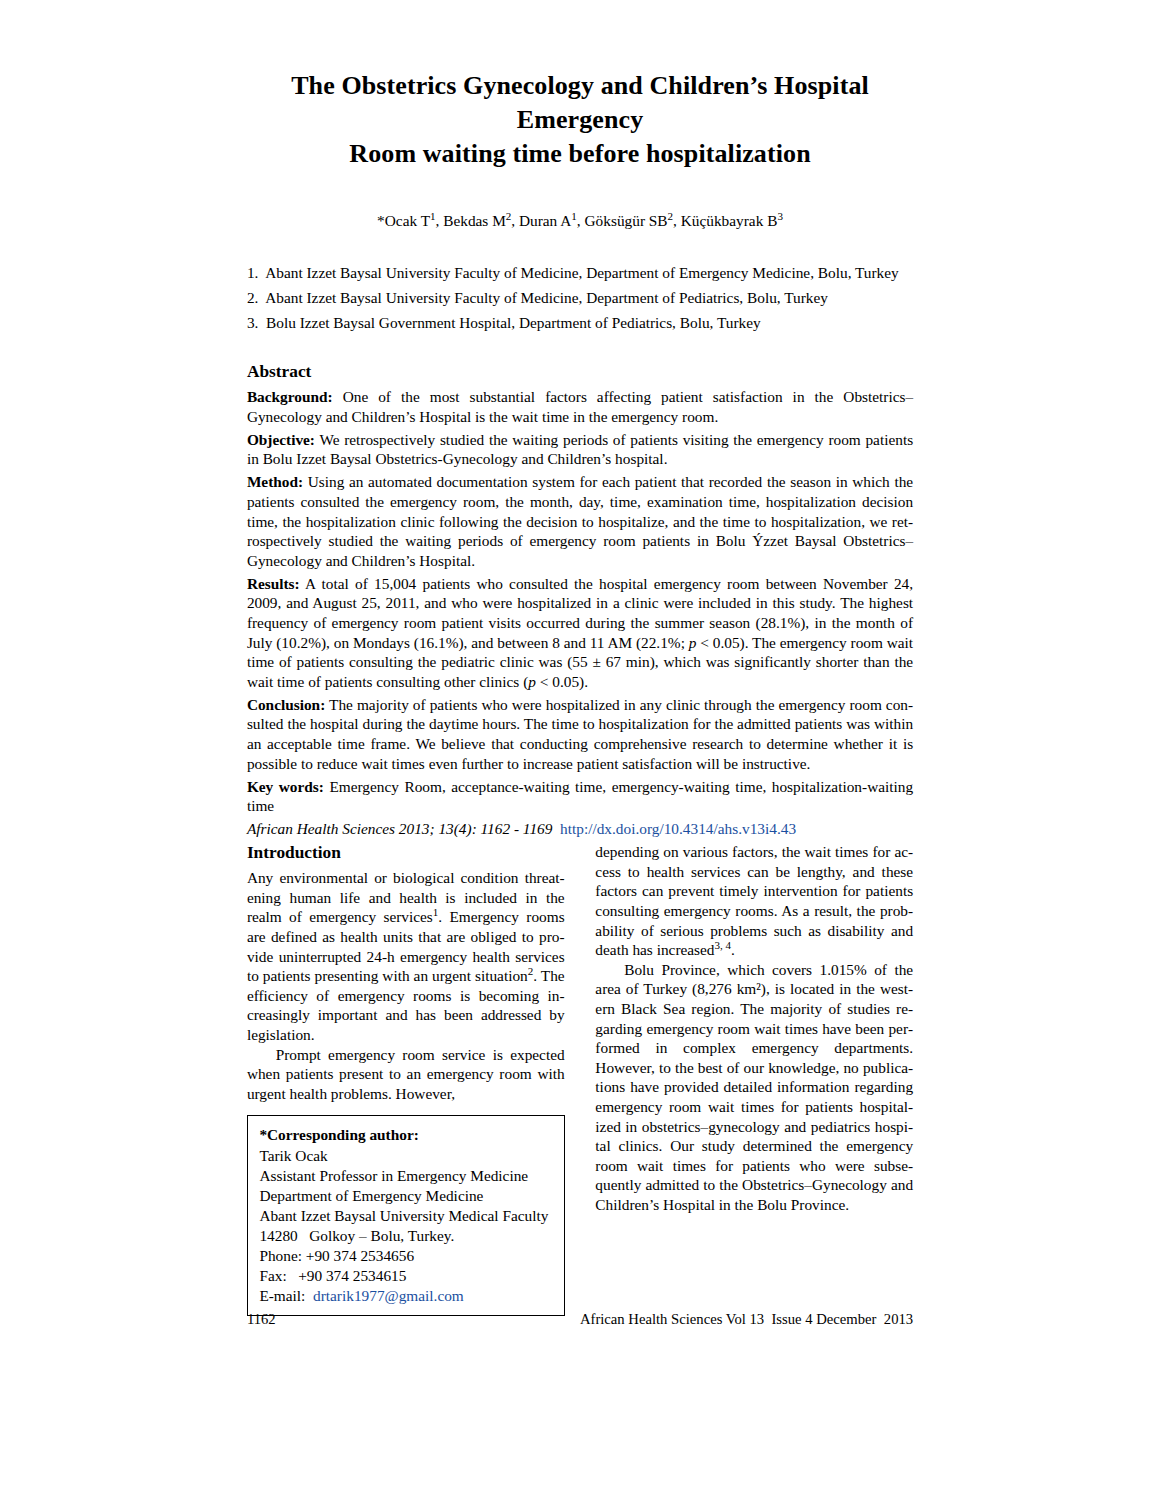The Obstetrics Gynecology and Children’s Hospital Emergency
Room waiting time before hospitalization
*Ocak T1, Bekdas M2, Duran A1, Göksügür SB2, Küçükbayrak B3
1. Abant Izzet Baysal University Faculty of Medicine, Department of Emergency Medicine, Bolu, Turkey
2. Abant Izzet Baysal University Faculty of Medicine, Department of Pediatrics, Bolu, Turkey
3. Bolu Izzet Baysal Government Hospital, Department of Pediatrics, Bolu, Turkey
Abstract
Background: One of the most substantial factors affecting patient satisfaction in the Obstetrics–Gynecology and Children’s Hospital is the wait time in the emergency room.
Objective: We retrospectively studied the waiting periods of patients visiting the emergency room patients in Bolu Izzet Baysal Obstetrics-Gynecology and Children’s hospital.
Method: Using an automated documentation system for each patient that recorded the season in which the patients consulted the emergency room, the month, day, time, examination time, hospitalization decision time, the hospitalization clinic following the decision to hospitalize, and the time to hospitalization, we retrospectively studied the waiting periods of emergency room patients in Bolu Ýzzet Baysal Obstetrics–Gynecology and Children’s Hospital.
Results: A total of 15,004 patients who consulted the hospital emergency room between November 24, 2009, and August 25, 2011, and who were hospitalized in a clinic were included in this study. The highest frequency of emergency room patient visits occurred during the summer season (28.1%), in the month of July (10.2%), on Mondays (16.1%), and between 8 and 11 AM (22.1%; p < 0.05). The emergency room wait time of patients consulting the pediatric clinic was (55 ± 67 min), which was significantly shorter than the wait time of patients consulting other clinics (p < 0.05).
Conclusion: The majority of patients who were hospitalized in any clinic through the emergency room consulted the hospital during the daytime hours. The time to hospitalization for the admitted patients was within an acceptable time frame. We believe that conducting comprehensive research to determine whether it is possible to reduce wait times even further to increase patient satisfaction will be instructive.
Key words: Emergency Room, acceptance-waiting time, emergency-waiting time, hospitalization-waiting time
African Health Sciences 2013; 13(4): 1162 - 1169 http://dx.doi.org/10.4314/ahs.v13i4.43
Introduction
Any environmental or biological condition threatening human life and health is included in the realm of emergency services1. Emergency rooms are defined as health units that are obliged to provide uninterrupted 24-h emergency health services to patients presenting with an urgent situation2. The efficiency of emergency rooms is becoming increasingly important and has been addressed by legislation.
Prompt emergency room service is expected when patients present to an emergency room with urgent health problems. However,
*Corresponding author:
Tarik Ocak
Assistant Professor in Emergency Medicine
Department of Emergency Medicine
Abant Izzet Baysal University Medical Faculty
14280 Golkoy – Bolu, Turkey.
Phone: +90 374 2534656
Fax: +90 374 2534615
E-mail: drtarik1977@gmail.com
depending on various factors, the wait times for access to health services can be lengthy, and these factors can prevent timely intervention for patients consulting emergency rooms. As a result, the probability of serious problems such as disability and death has increased3, 4.
Bolu Province, which covers 1.015% of the area of Turkey (8,276 km²), is located in the western Black Sea region. The majority of studies regarding emergency room wait times have been performed in complex emergency departments. However, to the best of our knowledge, no publications have provided detailed information regarding emergency room wait times for patients hospitalized in obstetrics–gynecology and pediatrics hospital clinics. Our study determined the emergency room wait times for patients who were subsequently admitted to the Obstetrics–Gynecology and Children’s Hospital in the Bolu Province.
1162 African Health Sciences Vol 13 Issue 4 December 2013